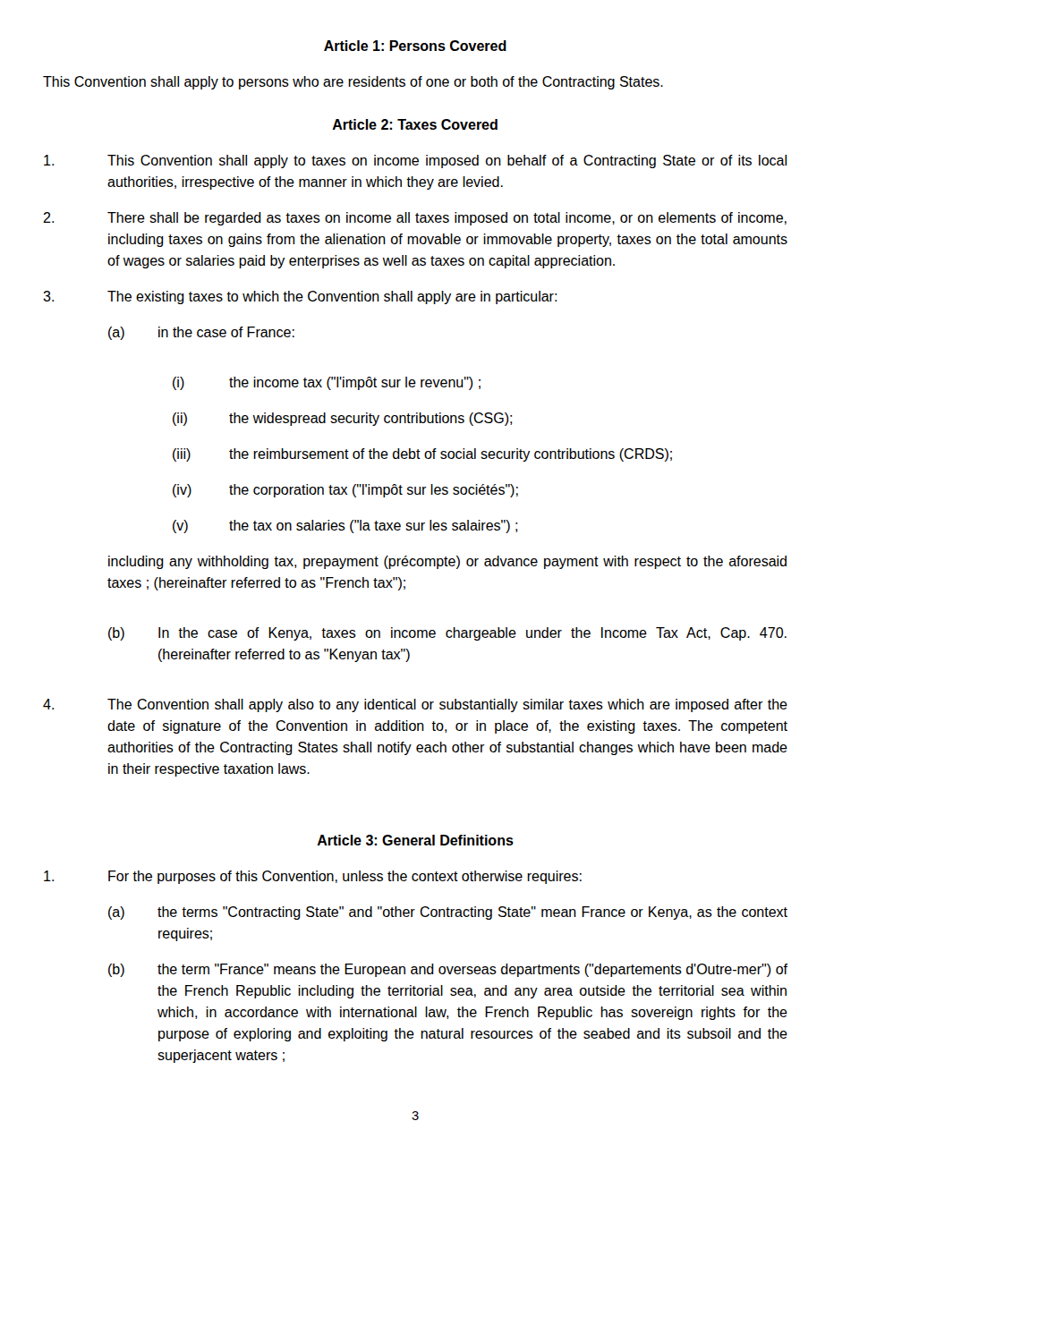Article 1: Persons Covered
This Convention shall apply to persons who are residents of one or both of the Contracting States.
Article 2: Taxes Covered
1.
This Convention shall apply to taxes on income imposed on behalf of a Contracting State or of its local authorities, irrespective of the manner in which they are levied.
2.
There shall be regarded as taxes on income all taxes imposed on total income, or on elements of income, including taxes on gains from the alienation of movable or immovable property, taxes on the total amounts of wages or salaries paid by enterprises as well as taxes on capital appreciation.
3.
The existing taxes to which the Convention shall apply are in particular:
(a)
in the case of France:
(i)
the income tax ("l'impôt sur le revenu") ;
(ii)
the widespread security contributions (CSG);
(iii)
the reimbursement of the debt of social security contributions (CRDS);
(iv)
the corporation tax ("l'impôt sur les sociétés");
(v)
the tax on salaries ("la taxe sur les salaires") ;
including any withholding tax, prepayment (précompte) or advance payment with respect to the aforesaid taxes ; (hereinafter referred to as "French tax");
(b)
In the case of Kenya, taxes on income chargeable under the Income Tax Act, Cap. 470. (hereinafter referred to as "Kenyan tax")
4.
The Convention shall apply also to any identical or substantially similar taxes which are imposed after the date of signature of the Convention in addition to, or in place of, the existing taxes. The competent authorities of the Contracting States shall notify each other of substantial changes which have been made in their respective taxation laws.
Article 3: General Definitions
1.
For the purposes of this Convention, unless the context otherwise requires:
(a)
the terms "Contracting State" and "other Contracting State" mean France or Kenya, as the context requires;
(b)
the term "France" means the European and overseas departments ("departements d'Outre-mer") of the French Republic including the territorial sea, and any area outside the territorial sea within which, in accordance with international law, the French Republic has sovereign rights for the purpose of exploring and exploiting the natural resources of the seabed and its subsoil and the superjacent waters ;
3